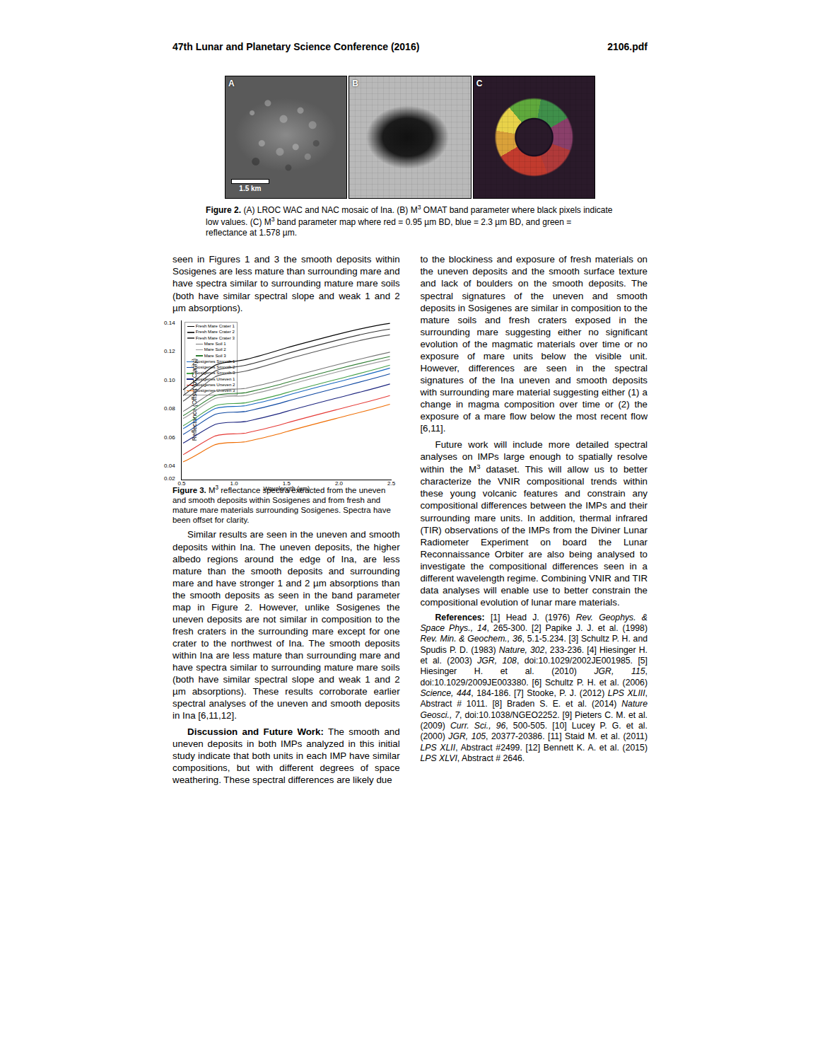47th Lunar and Planetary Science Conference (2016)
2106.pdf
A
1.5 km
B
C
Figure 2. (A) LROC WAC and NAC mosaic of Ina. (B) M3 OMAT band parameter where black pixels indicate low values. (C) M3 band parameter map where red = 0.95 µm BD, blue = 2.3 µm BD, and green = reflectance at 1.578 µm.
seen in Figures 1 and 3 the smooth deposits within Sosigenes are less mature than surrounding mare and have spectra similar to surrounding mature mare soils (both have similar spectral slope and weak 1 and 2 µm absorptions).
Fresh Mare Crater 1
Fresh Mare Crater 2
Fresh Mare Crater 3
Mare Soil 1
Mare Soil 2
Mare Soil 3
Sosigenes Smooth 1
Sosigenes Smooth 2
Sosigenes Smooth 3
Sosigenes Uneven 1
Sosigenes Uneven 2
Sosigenes Uneven 3
Reflectance (Offset for Clarity)
0.14
0.12
0.10
0.08
0.06
0.04
0.02
0.5
1.0
1.5
2.0
2.5
Wavelength (µm)
Figure 3. M3 reflectance spectra extracted from the uneven and smooth deposits within Sosigenes and from fresh and mature mare materials surrounding Sosigenes. Spectra have been offset for clarity.
Similar results are seen in the uneven and smooth deposits within Ina. The uneven deposits, the higher albedo regions around the edge of Ina, are less mature than the smooth deposits and surrounding mare and have stronger 1 and 2 µm absorptions than the smooth deposits as seen in the band parameter map in Figure 2. However, unlike Sosigenes the uneven deposits are not similar in composition to the fresh craters in the surrounding mare except for one crater to the northwest of Ina. The smooth deposits within Ina are less mature than surrounding mare and have spectra similar to surrounding mature mare soils (both have similar spectral slope and weak 1 and 2 µm absorptions). These results corroborate earlier spectral analyses of the uneven and smooth deposits in Ina [6,11,12].
Discussion and Future Work: The smooth and uneven deposits in both IMPs analyzed in this initial study indicate that both units in each IMP have similar compositions, but with different degrees of space weathering. These spectral differences are likely due
to the blockiness and exposure of fresh materials on the uneven deposits and the smooth surface texture and lack of boulders on the smooth deposits. The spectral signatures of the uneven and smooth deposits in Sosigenes are similar in composition to the mature soils and fresh craters exposed in the surrounding mare suggesting either no significant evolution of the magmatic materials over time or no exposure of mare units below the visible unit. However, differences are seen in the spectral signatures of the Ina uneven and smooth deposits with surrounding mare material suggesting either (1) a change in magma composition over time or (2) the exposure of a mare flow below the most recent flow [6,11].
Future work will include more detailed spectral analyses on IMPs large enough to spatially resolve within the M3 dataset. This will allow us to better characterize the VNIR compositional trends within these young volcanic features and constrain any compositional differences between the IMPs and their surrounding mare units. In addition, thermal infrared (TIR) observations of the IMPs from the Diviner Lunar Radiometer Experiment on board the Lunar Reconnaissance Orbiter are also being analysed to investigate the compositional differences seen in a different wavelength regime. Combining VNIR and TIR data analyses will enable use to better constrain the compositional evolution of lunar mare materials.
References: [1] Head J. (1976) Rev. Geophys. & Space Phys., 14, 265-300. [2] Papike J. J. et al. (1998) Rev. Min. & Geochem., 36, 5.1-5.234. [3] Schultz P. H. and Spudis P. D. (1983) Nature, 302, 233-236. [4] Hiesinger H. et al. (2003) JGR, 108, doi:10.1029/2002JE001985. [5] Hiesinger H. et al. (2010) JGR, 115, doi:10.1029/2009JE003380. [6] Schultz P. H. et al. (2006) Science, 444, 184-186. [7] Stooke, P. J. (2012) LPS XLIII, Abstract # 1011. [8] Braden S. E. et al. (2014) Nature Geosci., 7, doi:10.1038/NGEO2252. [9] Pieters C. M. et al. (2009) Curr. Sci., 96, 500-505. [10] Lucey P. G. et al. (2000) JGR, 105, 20377-20386. [11] Staid M. et al. (2011) LPS XLII, Abstract #2499. [12] Bennett K. A. et al. (2015) LPS XLVI, Abstract # 2646.